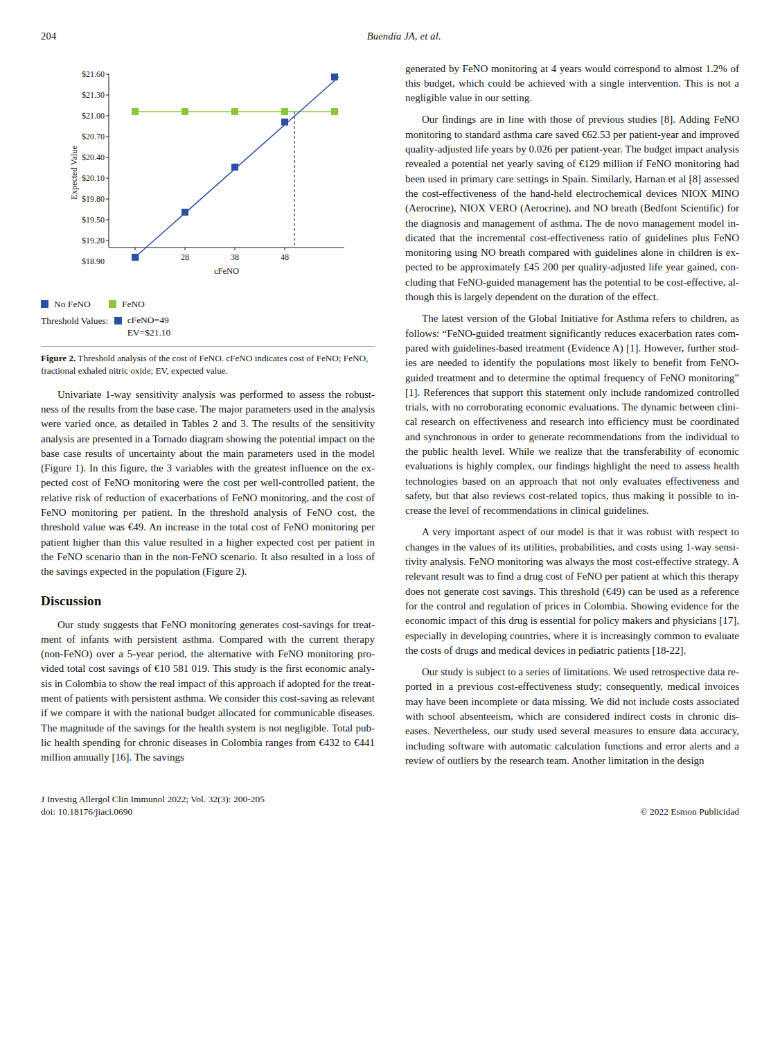204
Buendía JA, et al.
$21.60 $21.30 $21.00 $20.70 $20.40 $20.10 $19.80 $19.50 $19.20 $18.90 Expected Value 18 28 38 48 cFeNO
No FeNO FeNO
Threshold Values: cFeNO=49
EV=$21.10
Figure 2. Threshold analysis of the cost of FeNO. cFeNO indicates cost of FeNO; FeNO, fractional exhaled nitric oxide; EV, expected value.
Univariate 1-way sensitivity analysis was performed to assess the robustness of the results from the base case. The major parameters used in the analysis were varied once, as detailed in Tables 2 and 3. The results of the sensitivity analysis are presented in a Tornado diagram showing the potential impact on the base case results of uncertainty about the main parameters used in the model (Figure 1). In this figure, the 3 variables with the greatest influence on the expected cost of FeNO monitoring were the cost per well-controlled patient, the relative risk of reduction of exacerbations of FeNO monitoring, and the cost of FeNO monitoring per patient. In the threshold analysis of FeNO cost, the threshold value was €49. An increase in the total cost of FeNO monitoring per patient higher than this value resulted in a higher expected cost per patient in the FeNO scenario than in the non-FeNO scenario. It also resulted in a loss of the savings expected in the population (Figure 2).
Discussion
Our study suggests that FeNO monitoring generates cost-savings for treatment of infants with persistent asthma. Compared with the current therapy (non-FeNO) over a 5-year period, the alternative with FeNO monitoring provided total cost savings of €10 581 019. This study is the first economic analysis in Colombia to show the real impact of this approach if adopted for the treatment of patients with persistent asthma. We consider this cost-saving as relevant if we compare it with the national budget allocated for communicable diseases. The magnitude of the savings for the health system is not negligible. Total public health spending for chronic diseases in Colombia ranges from €432 to €441 million annually [16]. The savings
generated by FeNO monitoring at 4 years would correspond to almost 1.2% of this budget, which could be achieved with a single intervention. This is not a negligible value in our setting.
Our findings are in line with those of previous studies [8]. Adding FeNO monitoring to standard asthma care saved €62.53 per patient-year and improved quality-adjusted life years by 0.026 per patient-year. The budget impact analysis revealed a potential net yearly saving of €129 million if FeNO monitoring had been used in primary care settings in Spain. Similarly, Harnan et al [8] assessed the cost-effectiveness of the hand-held electrochemical devices NIOX MINO (Aerocrine), NIOX VERO (Aerocrine), and NO breath (Bedfont Scientific) for the diagnosis and management of asthma. The de novo management model indicated that the incremental cost-effectiveness ratio of guidelines plus FeNO monitoring using NO breath compared with guidelines alone in children is expected to be approximately £45 200 per quality-adjusted life year gained, concluding that FeNO-guided management has the potential to be cost-effective, although this is largely dependent on the duration of the effect.
The latest version of the Global Initiative for Asthma refers to children, as follows: “FeNO-guided treatment significantly reduces exacerbation rates compared with guidelines-based treatment (Evidence A) [1]. However, further studies are needed to identify the populations most likely to benefit from FeNO-guided treatment and to determine the optimal frequency of FeNO monitoring” [1]. References that support this statement only include randomized controlled trials, with no corroborating economic evaluations. The dynamic between clinical research on effectiveness and research into efficiency must be coordinated and synchronous in order to generate recommendations from the individual to the public health level. While we realize that the transferability of economic evaluations is highly complex, our findings highlight the need to assess health technologies based on an approach that not only evaluates effectiveness and safety, but that also reviews cost-related topics, thus making it possible to increase the level of recommendations in clinical guidelines.
A very important aspect of our model is that it was robust with respect to changes in the values of its utilities, probabilities, and costs using 1-way sensitivity analysis. FeNO monitoring was always the most cost-effective strategy. A relevant result was to find a drug cost of FeNO per patient at which this therapy does not generate cost savings. This threshold (€49) can be used as a reference for the control and regulation of prices in Colombia. Showing evidence for the economic impact of this drug is essential for policy makers and physicians [17], especially in developing countries, where it is increasingly common to evaluate the costs of drugs and medical devices in pediatric patients [18-22].
Our study is subject to a series of limitations. We used retrospective data reported in a previous cost-effectiveness study; consequently, medical invoices may have been incomplete or data missing. We did not include costs associated with school absenteeism, which are considered indirect costs in chronic diseases. Nevertheless, our study used several measures to ensure data accuracy, including software with automatic calculation functions and error alerts and a review of outliers by the research team. Another limitation in the design
J Investig Allergol Clin Immunol 2022; Vol. 32(3): 200-205
doi: 10.18176/jiaci.0690
© 2022 Esmon Publicidad